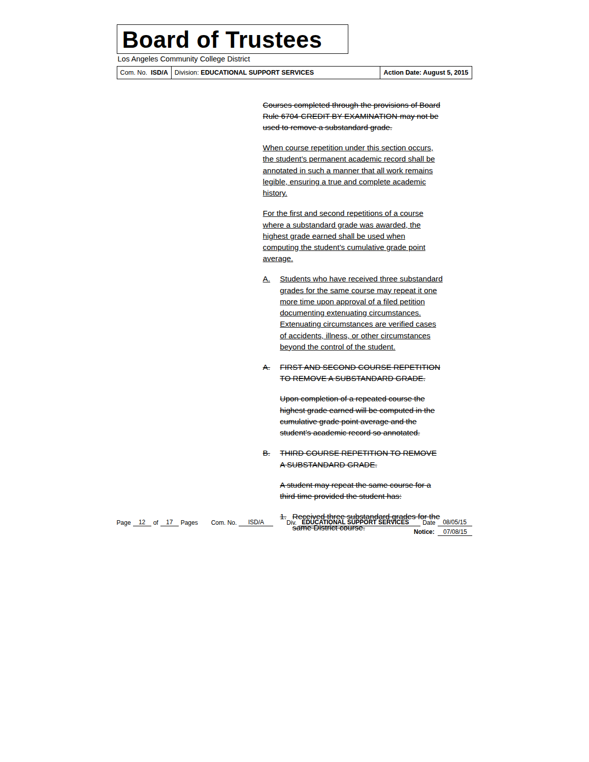Board of Trustees
Los Angeles Community College District
| Com. No. ISD/A | Division: EDUCATIONAL SUPPORT SERVICES | Action Date: August 5, 2015 |
Courses completed through the provisions of Board Rule 6704-CREDIT BY EXAMINATION-may not be used to remove a substandard grade.
When course repetition under this section occurs, the student’s permanent academic record shall be annotated in such a manner that all work remains legible, ensuring a true and complete academic history.
For the first and second repetitions of a course where a substandard grade was awarded, the highest grade earned shall be used when computing the student’s cumulative grade point average.
A.
Students who have received three substandard grades for the same course may repeat it one more time upon approval of a filed petition documenting extenuating circumstances. Extenuating circumstances are verified cases of accidents, illness, or other circumstances beyond the control of the student.
A.
FIRST AND SECOND COURSE REPETITION TO REMOVE A SUBSTANDARD GRADE.
Upon completion of a repeated course the highest grade earned will be computed in the cumulative grade point average and the student’s academic record so annotated.
B.
THIRD COURSE REPETITION TO REMOVE A SUBSTANDARD GRADE.
A student may repeat the same course for a third time provided the student has:
1.
Received three substandard grades for the same District course.
Page 12 of 17 Pages Com. No. ISD/A Div. EDUCATIONAL SUPPORT SERVICES Date 08/05/15
Notice: 07/08/15